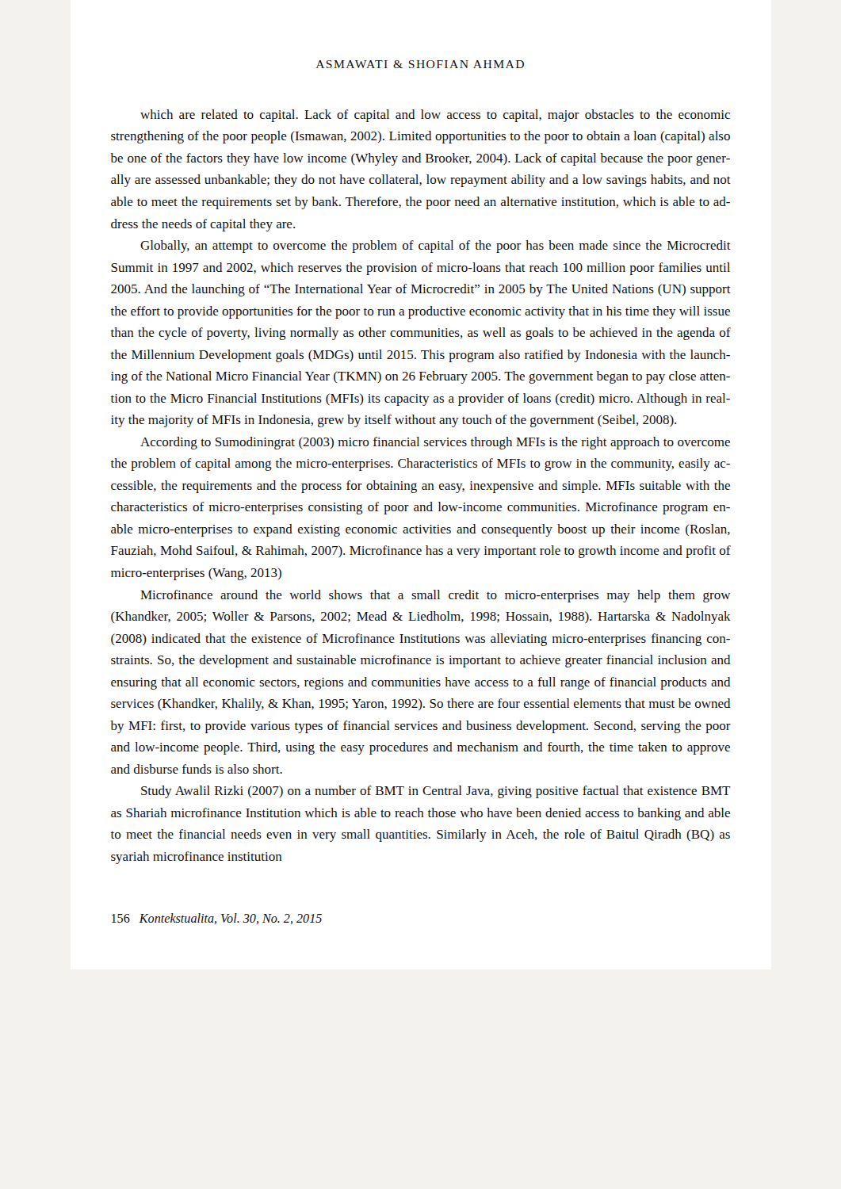Asmawati & Shofian Ahmad
which are related to capital. Lack of capital and low access to capital, major obstacles to the economic strengthening of the poor people (Ismawan, 2002). Limited opportunities to the poor to obtain a loan (capital) also be one of the factors they have low income (Whyley and Brooker, 2004). Lack of capital because the poor generally are assessed unbankable; they do not have collateral, low repayment ability and a low savings habits, and not able to meet the requirements set by bank. Therefore, the poor need an alternative institution, which is able to address the needs of capital they are.
Globally, an attempt to overcome the problem of capital of the poor has been made since the Microcredit Summit in 1997 and 2002, which reserves the provision of micro-loans that reach 100 million poor families until 2005. And the launching of “The International Year of Microcredit” in 2005 by The United Nations (UN) support the effort to provide opportunities for the poor to run a productive economic activity that in his time they will issue than the cycle of poverty, living normally as other communities, as well as goals to be achieved in the agenda of the Millennium Development goals (MDGs) until 2015. This program also ratified by Indonesia with the launching of the National Micro Financial Year (TKMN) on 26 February 2005. The government began to pay close attention to the Micro Financial Institutions (MFIs) its capacity as a provider of loans (credit) micro. Although in reality the majority of MFIs in Indonesia, grew by itself without any touch of the government (Seibel, 2008).
According to Sumodiningrat (2003) micro financial services through MFIs is the right approach to overcome the problem of capital among the micro-enterprises. Characteristics of MFIs to grow in the community, easily accessible, the requirements and the process for obtaining an easy, inexpensive and simple. MFIs suitable with the characteristics of micro-enterprises consisting of poor and low-income communities. Microfinance program enable micro-enterprises to expand existing economic activities and consequently boost up their income (Roslan, Fauziah, Mohd Saifoul, & Rahimah, 2007). Microfinance has a very important role to growth income and profit of micro-enterprises (Wang, 2013)
Microfinance around the world shows that a small credit to micro-enterprises may help them grow (Khandker, 2005; Woller & Parsons, 2002; Mead & Liedholm, 1998; Hossain, 1988). Hartarska & Nadolnyak (2008) indicated that the existence of Microfinance Institutions was alleviating micro-enterprises financing constraints. So, the development and sustainable microfinance is important to achieve greater financial inclusion and ensuring that all economic sectors, regions and communities have access to a full range of financial products and services (Khandker, Khalily, & Khan, 1995; Yaron, 1992). So there are four essential elements that must be owned by MFI: first, to provide various types of financial services and business development. Second, serving the poor and low-income people. Third, using the easy procedures and mechanism and fourth, the time taken to approve and disburse funds is also short.
Study Awalil Rizki (2007) on a number of BMT in Central Java, giving positive factual that existence BMT as Shariah microfinance Institution which is able to reach those who have been denied access to banking and able to meet the financial needs even in very small quantities. Similarly in Aceh, the role of Baitul Qiradh (BQ) as syariah microfinance institution
156 Kontekstualita, Vol. 30, No. 2, 2015